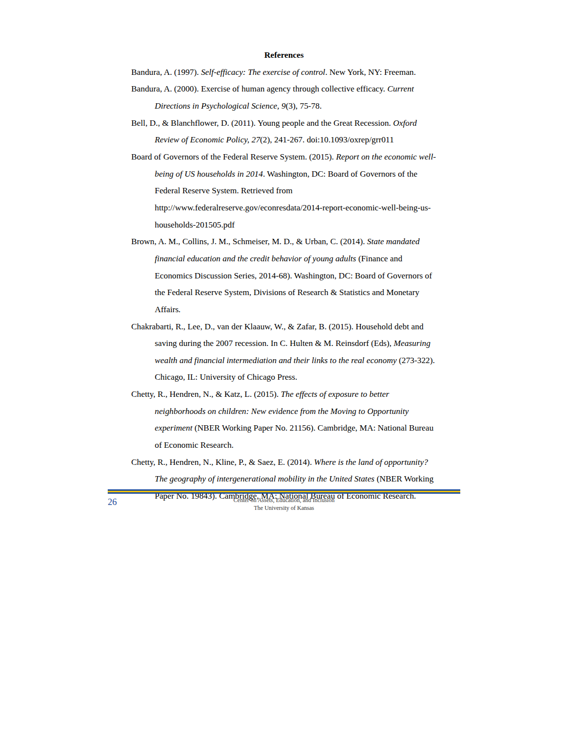References
Bandura, A. (1997). Self-efficacy: The exercise of control. New York, NY: Freeman.
Bandura, A. (2000). Exercise of human agency through collective efficacy. Current Directions in Psychological Science, 9(3), 75-78.
Bell, D., & Blanchflower, D. (2011). Young people and the Great Recession. Oxford Review of Economic Policy, 27(2), 241-267. doi:10.1093/oxrep/grr011
Board of Governors of the Federal Reserve System. (2015). Report on the economic well-being of US households in 2014. Washington, DC: Board of Governors of the Federal Reserve System. Retrieved from http://www.federalreserve.gov/econresdata/2014-report-economic-well-being-us-households-201505.pdf
Brown, A. M., Collins, J. M., Schmeiser, M. D., & Urban, C. (2014). State mandated financial education and the credit behavior of young adults (Finance and Economics Discussion Series, 2014-68). Washington, DC: Board of Governors of the Federal Reserve System, Divisions of Research & Statistics and Monetary Affairs.
Chakrabarti, R., Lee, D., van der Klaauw, W., & Zafar, B. (2015). Household debt and saving during the 2007 recession. In C. Hulten & M. Reinsdorf (Eds), Measuring wealth and financial intermediation and their links to the real economy (273-322). Chicago, IL: University of Chicago Press.
Chetty, R., Hendren, N., & Katz, L. (2015). The effects of exposure to better neighborhoods on children: New evidence from the Moving to Opportunity experiment (NBER Working Paper No. 21156). Cambridge, MA: National Bureau of Economic Research.
Chetty, R., Hendren, N., Kline, P., & Saez, E. (2014). Where is the land of opportunity? The geography of intergenerational mobility in the United States (NBER Working Paper No. 19843). Cambridge, MA: National Bureau of Economic Research.
26
Center on Assets, Education, and Inclusion
The University of Kansas